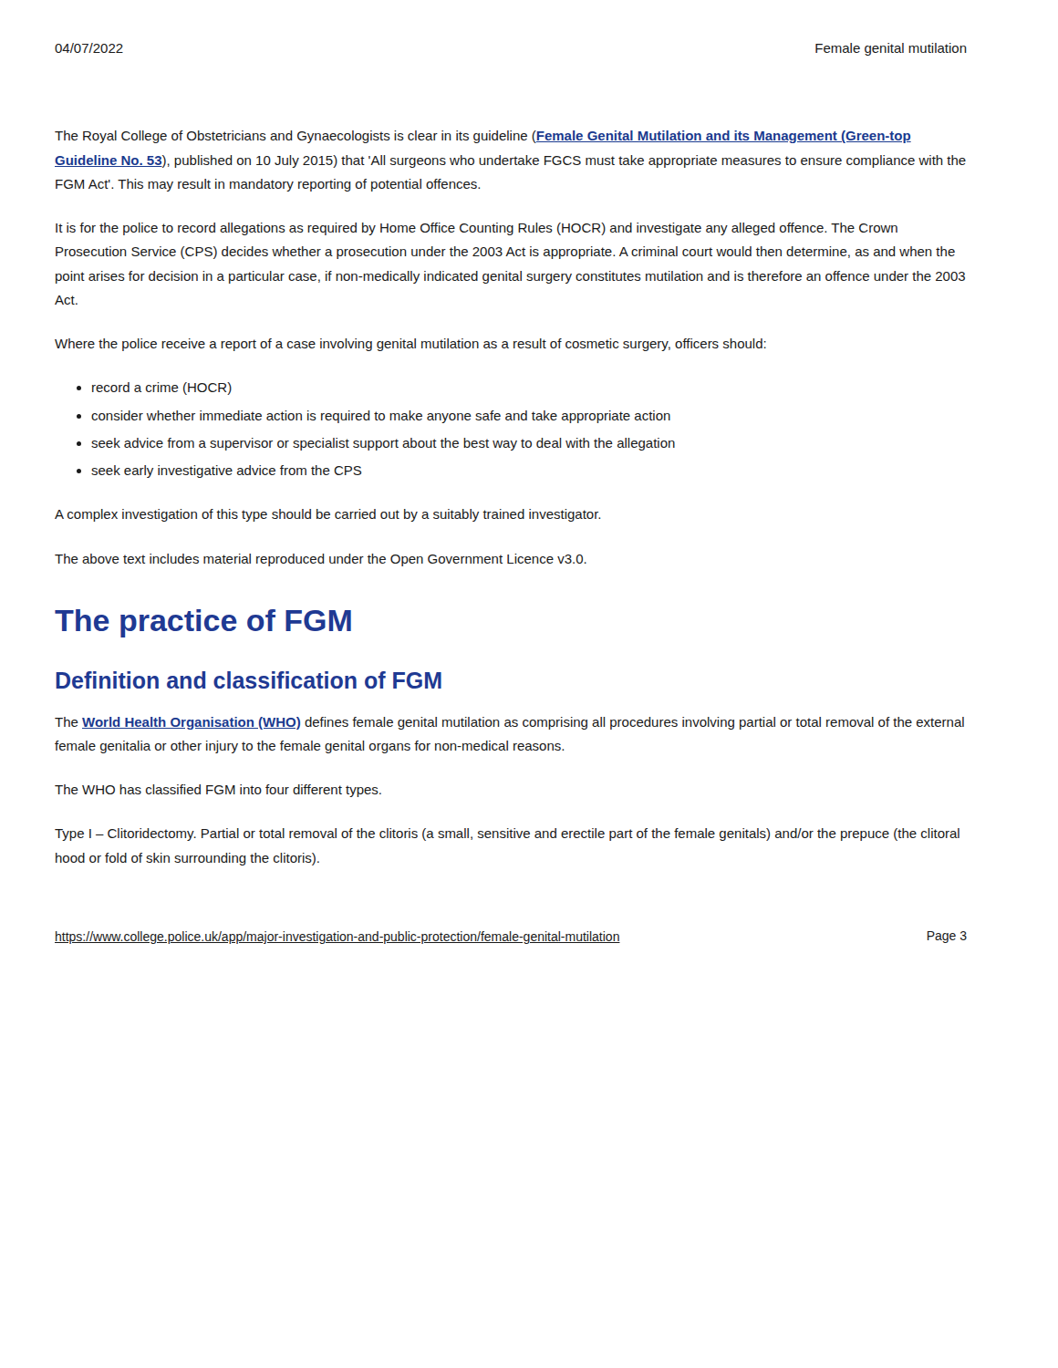04/07/2022 Female genital mutilation
The Royal College of Obstetricians and Gynaecologists is clear in its guideline (Female Genital Mutilation and its Management (Green-top Guideline No. 53), published on 10 July 2015) that 'All surgeons who undertake FGCS must take appropriate measures to ensure compliance with the FGM Act'. This may result in mandatory reporting of potential offences.
It is for the police to record allegations as required by Home Office Counting Rules (HOCR) and investigate any alleged offence. The Crown Prosecution Service (CPS) decides whether a prosecution under the 2003 Act is appropriate. A criminal court would then determine, as and when the point arises for decision in a particular case, if non-medically indicated genital surgery constitutes mutilation and is therefore an offence under the 2003 Act.
Where the police receive a report of a case involving genital mutilation as a result of cosmetic surgery, officers should:
record a crime (HOCR)
consider whether immediate action is required to make anyone safe and take appropriate action
seek advice from a supervisor or specialist support about the best way to deal with the allegation
seek early investigative advice from the CPS
A complex investigation of this type should be carried out by a suitably trained investigator.
The above text includes material reproduced under the Open Government Licence v3.0.
The practice of FGM
Definition and classification of FGM
The World Health Organisation (WHO) defines female genital mutilation as comprising all procedures involving partial or total removal of the external female genitalia or other injury to the female genital organs for non-medical reasons.
The WHO has classified FGM into four different types.
Type I – Clitoridectomy. Partial or total removal of the clitoris (a small, sensitive and erectile part of the female genitals) and/or the prepuce (the clitoral hood or fold of skin surrounding the clitoris).
https://www.college.police.uk/app/major-investigation-and-public-protection/female-genital-mutilation Page 3